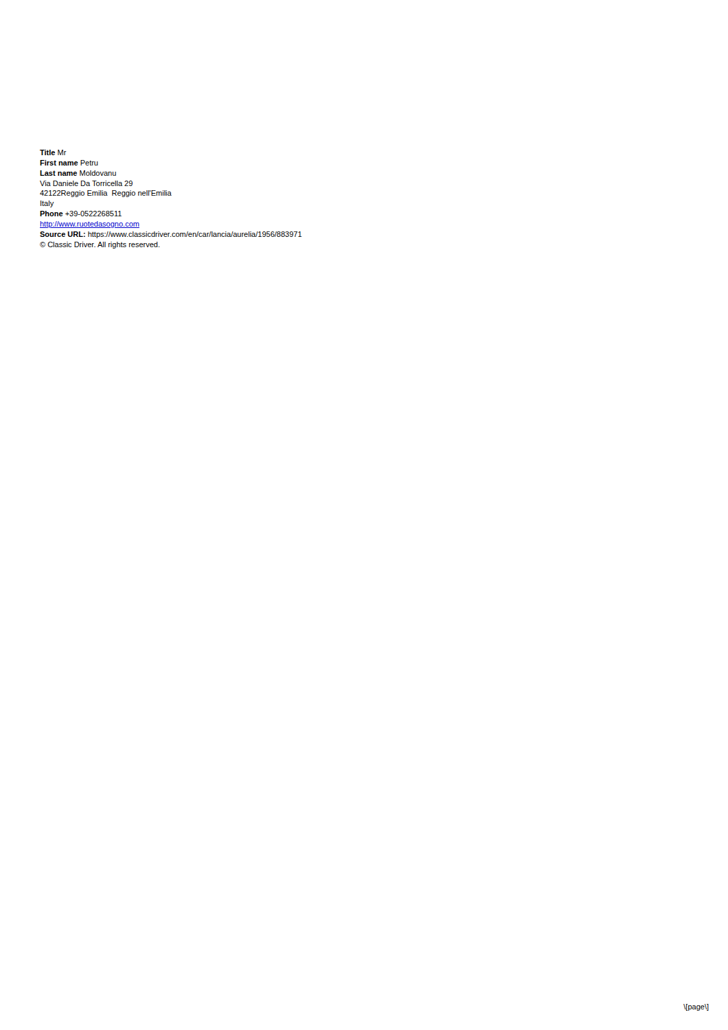Title Mr
First name Petru
Last name Moldovanu
Via Daniele Da Torricella 29
42122Reggio Emilia Reggio nell'Emilia
Italy
Phone +39-0522268511
http://www.ruotedasogno.com
Source URL: https://www.classicdriver.com/en/car/lancia/aurelia/1956/883971
© Classic Driver. All rights reserved.
\[page\]